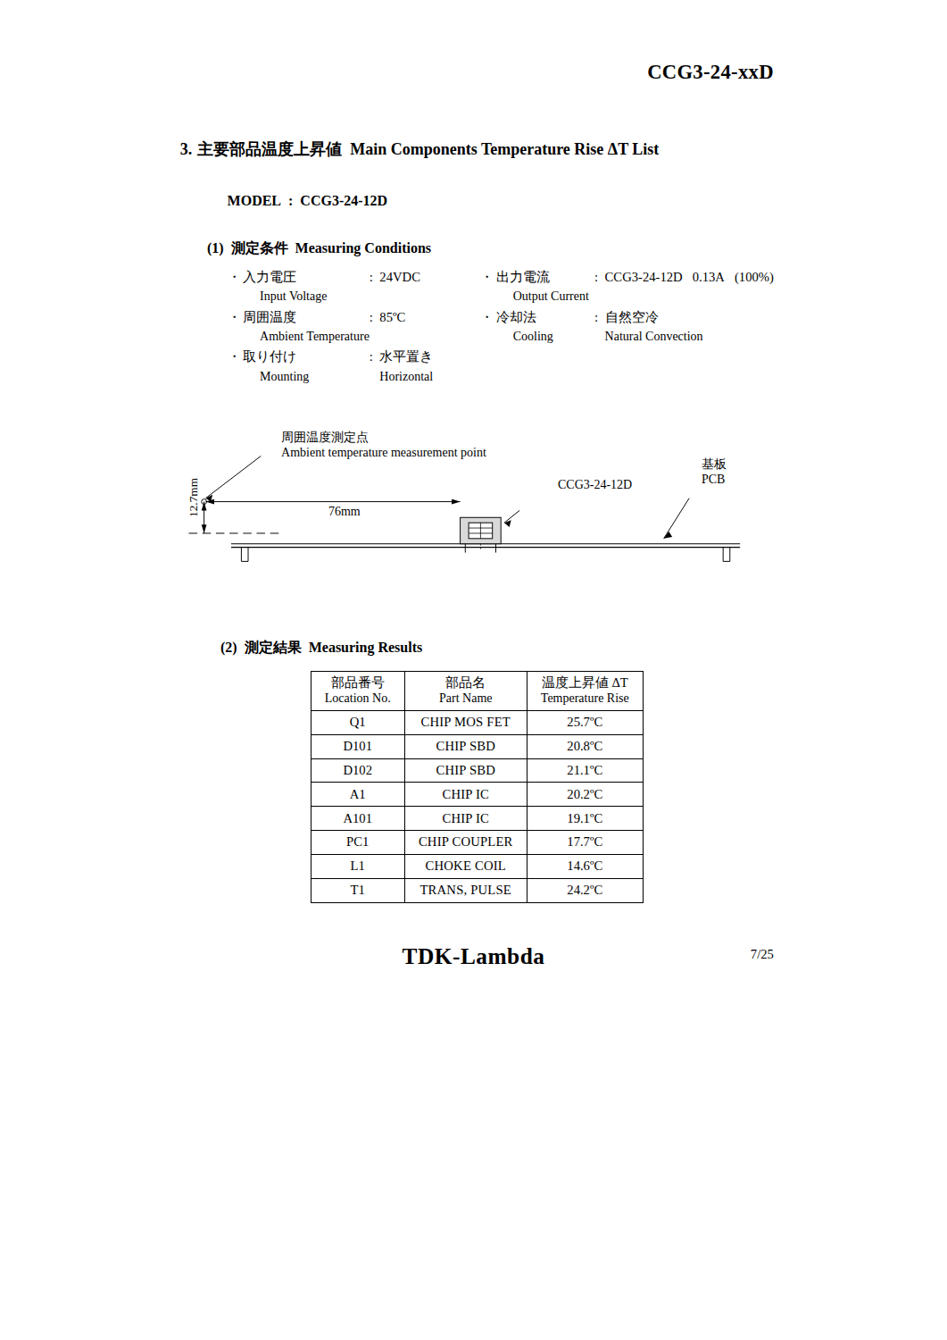CCG3-24-xxD
3. 主要部品温度上昇値 Main Components Temperature Rise ΔT List
MODEL : CCG3-24-12D
(1) 測定条件 Measuring Conditions
| ・ | 入力電圧 | : | 24VDC | ・ | 出力電流 | : | CCG3-24-12D 0.13A (100%) |
| | Input Voltage | | | | Output Current | | |
| ・ | 周囲温度 | : | 85ºC | ・ | 冷却法 | : | 自然空冷 |
| | Ambient Temperature | | | | Cooling | | Natural Convection |
| ・ | 取り付け | : | 水平置き | | | | |
| | Mounting | | Horizontal | | | | |
周囲温度測定点
Ambient temperature measurement point
基板
PCB
CCG3-24-12D
76mm
12.7mm
(2) 測定結果 Measuring Results
| 部品番号 Location No. | 部品名 Part Name | 温度上昇値 ΔT Temperature Rise |
| --- | --- | --- |
| Q1 | CHIP MOS FET | 25.7ºC |
| D101 | CHIP SBD | 20.8ºC |
| D102 | CHIP SBD | 21.1ºC |
| A1 | CHIP IC | 20.2ºC |
| A101 | CHIP IC | 19.1ºC |
| PC1 | CHIP COUPLER | 17.7ºC |
| L1 | CHOKE COIL | 14.6ºC |
| T1 | TRANS, PULSE | 24.2ºC |
TDK-Lambda 7/25